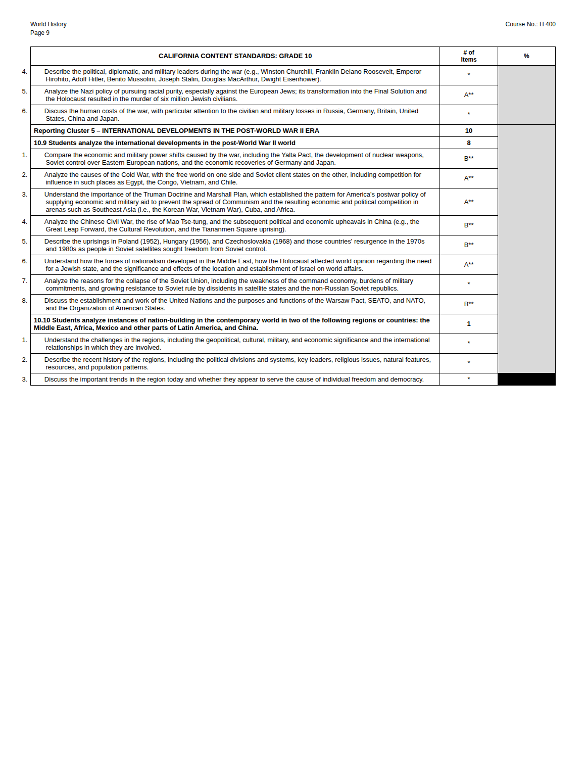World History
Page 9
Course No.: H 400
| CALIFORNIA CONTENT STANDARDS: GRADE 10 | # of Items | % |
| --- | --- | --- |
| 4. Describe the political, diplomatic, and military leaders during the war (e.g., Winston Churchill, Franklin Delano Roosevelt, Emperor Hirohito, Adolf Hitler, Benito Mussolini, Joseph Stalin, Douglas MacArthur, Dwight Eisenhower). | * | |
| 5. Analyze the Nazi policy of pursuing racial purity, especially against the European Jews; its transformation into the Final Solution and the Holocaust resulted in the murder of six million Jewish civilians. | A** |
| 6. Discuss the human costs of the war, with particular attention to the civilian and military losses in Russia, Germany, Britain, United States, China and Japan. | * |
| Reporting Cluster 5 – INTERNATIONAL DEVELOPMENTS IN THE POST-WORLD WAR II ERA | 10 | |
| 10.9 Students analyze the international developments in the post-World War II world | 8 |
| 1. Compare the economic and military power shifts caused by the war, including the Yalta Pact, the development of nuclear weapons, Soviet control over Eastern European nations, and the economic recoveries of Germany and Japan. | B** |
| 2. Analyze the causes of the Cold War, with the free world on one side and Soviet client states on the other, including competition for influence in such places as Egypt, the Congo, Vietnam, and Chile. | A** |
| 3. Understand the importance of the Truman Doctrine and Marshall Plan, which established the pattern for America's postwar policy of supplying economic and military aid to prevent the spread of Communism and the resulting economic and political competition in arenas such as Southeast Asia (i.e., the Korean War, Vietnam War), Cuba, and Africa. | A** |
| 4. Analyze the Chinese Civil War, the rise of Mao Tse-tung, and the subsequent political and economic upheavals in China (e.g., the Great Leap Forward, the Cultural Revolution, and the Tiananmen Square uprising). | B** |
| 5. Describe the uprisings in Poland (1952), Hungary (1956), and Czechoslovakia (1968) and those countries' resurgence in the 1970s and 1980s as people in Soviet satellites sought freedom from Soviet control. | B** |
| 6. Understand how the forces of nationalism developed in the Middle East, how the Holocaust affected world opinion regarding the need for a Jewish state, and the significance and effects of the location and establishment of Israel on world affairs. | A** |
| 7. Analyze the reasons for the collapse of the Soviet Union, including the weakness of the command economy, burdens of military commitments, and growing resistance to Soviet rule by dissidents in satellite states and the non-Russian Soviet republics. | * |
| 8. Discuss the establishment and work of the United Nations and the purposes and functions of the Warsaw Pact, SEATO, and NATO, and the Organization of American States. | B** |
| 10.10 Students analyze instances of nation-building in the contemporary world in two of the following regions or countries: the Middle East, Africa, Mexico and other parts of Latin America, and China. | 1 |
| 1. Understand the challenges in the regions, including the geopolitical, cultural, military, and economic significance and the international relationships in which they are involved. | * |
| 2. Describe the recent history of the regions, including the political divisions and systems, key leaders, religious issues, natural features, resources, and population patterns. | * |
| 3. Discuss the important trends in the region today and whether they appear to serve the cause of individual freedom and democracy. | * | |